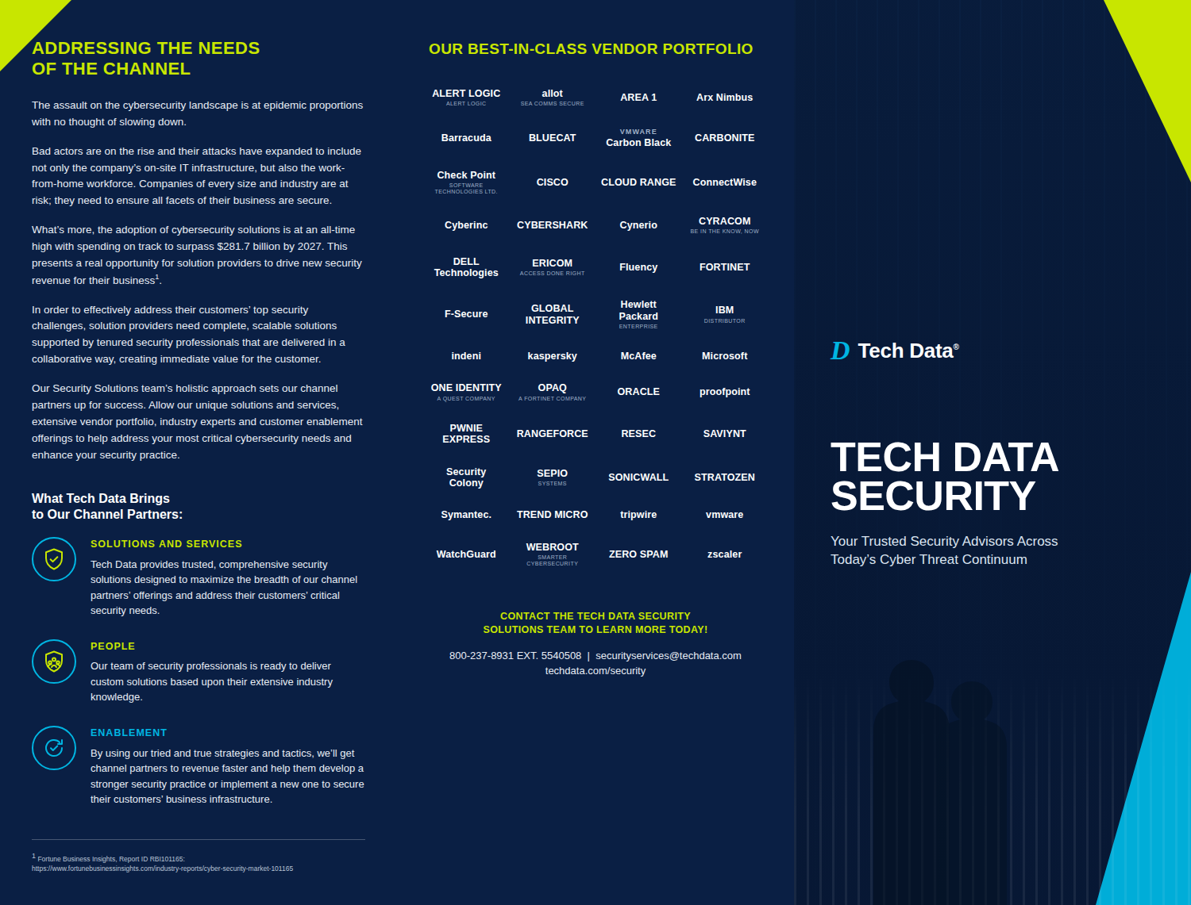Addressing the Needs
of the Channel
The assault on the cybersecurity landscape is at epidemic proportions with no thought of slowing down.
Bad actors are on the rise and their attacks have expanded to include not only the company’s on-site IT infrastructure, but also the work-from-home workforce. Companies of every size and industry are at risk; they need to ensure all facets of their business are secure.
What’s more, the adoption of cybersecurity solutions is at an all-time high with spending on track to surpass $281.7 billion by 2027. This presents a real opportunity for solution providers to drive new security revenue for their business1.
In order to effectively address their customers’ top security challenges, solution providers need complete, scalable solutions supported by tenured security professionals that are delivered in a collaborative way, creating immediate value for the customer.
Our Security Solutions team’s holistic approach sets our channel partners up for success. Allow our unique solutions and services, extensive vendor portfolio, industry experts and customer enablement offerings to help address your most critical cybersecurity needs and enhance your security practice.
What Tech Data Brings
to Our Channel Partners:
Solutions and Services
Tech Data provides trusted, comprehensive security solutions designed to maximize the breadth of our channel partners’ offerings and address their customers’ critical security needs.
People
Our team of security professionals is ready to deliver custom solutions based upon their extensive industry knowledge.
Enablement
By using our tried and true strategies and tactics, we’ll get channel partners to revenue faster and help them develop a stronger security practice or implement a new one to secure their customers’ business infrastructure.
1 Fortune Business Insights, Report ID RBI101165:
https://www.fortunebusinessinsights.com/industry-reports/cyber-security-market-101165
Our Best-in-Class Vendor Portfolio
ALERT LOGICAlert Logic
allotSea Comms Secure
AREA 1
Arx Nimbus
Barracuda
BLUECAT
vmware Carbon Black
CARBONITE
Check PointSoftware Technologies Ltd.
CISCO
CLOUD RANGE
ConnectWise
Cyberinc
CYBERSHARK
Cynerio
CYRACOMBe in the know, now
DELL Technologies
ERICOMAccess Done Right
Fluency
FORTINET
F-Secure
GLOBAL INTEGRITY
Hewlett PackardEnterprise
IBMDistributor
indeni
kaspersky
McAfee
Microsoft
ONE IDENTITYA Quest Company
OPAQA Fortinet Company
ORACLE
proofpoint
PWNIE EXPRESS
RANGEFORCE
RESEC
SAVIYNT
Security Colony
SEPIOSystems
SONICWALL
STRATOZEN
Symantec.
TREND MICRO
tripwire
vmware
WatchGuard
WEBROOTSmarter Cybersecurity
ZERO SPAM
zscaler
Contact the Tech Data Security
Solutions Team to Learn More Today!
800-237-8931 EXT. 5540508 | securityservices@techdata.com
techdata.com/security
D Tech Data®
Tech Data
Security
Your Trusted Security Advisors Across
Today’s Cyber Threat Continuum